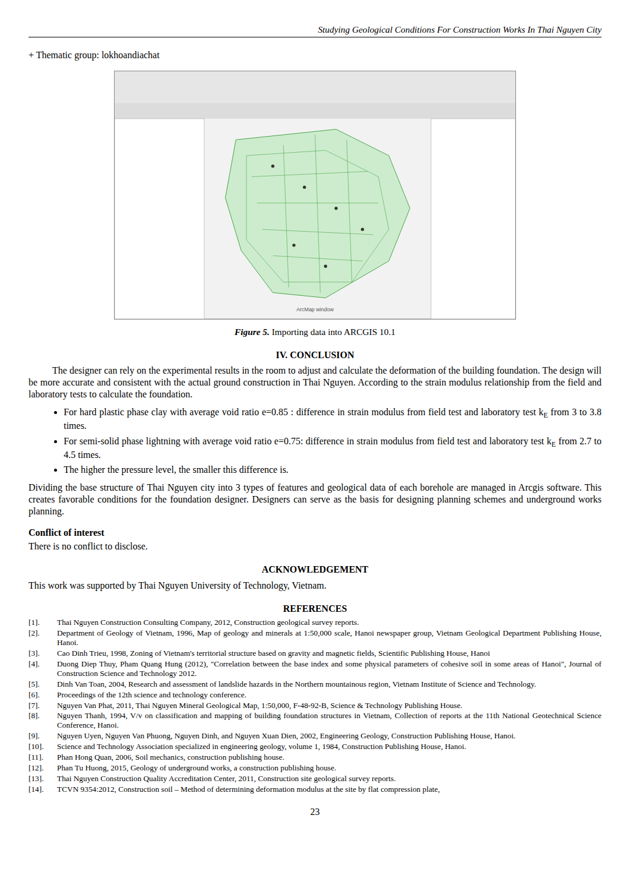Studying Geological Conditions For Construction Works In Thai Nguyen City
+ Thematic group: lokhoandiachat
Figure 5. Importing data into ARCGIS 10.1
IV. CONCLUSION
The designer can rely on the experimental results in the room to adjust and calculate the deformation of the building foundation. The design will be more accurate and consistent with the actual ground construction in Thai Nguyen. According to the strain modulus relationship from the field and laboratory tests to calculate the foundation.
For hard plastic phase clay with average void ratio e=0.85 : difference in strain modulus from field test and laboratory test kE from 3 to 3.8 times.
For semi-solid phase lightning with average void ratio e=0.75: difference in strain modulus from field test and laboratory test kE from 2.7 to 4.5 times.
The higher the pressure level, the smaller this difference is.
Dividing the base structure of Thai Nguyen city into 3 types of features and geological data of each borehole are managed in Arcgis software. This creates favorable conditions for the foundation designer. Designers can serve as the basis for designing planning schemes and underground works planning.
Conflict of interest
There is no conflict to disclose.
ACKNOWLEDGEMENT
This work was supported by Thai Nguyen University of Technology, Vietnam.
REFERENCES
[1]. Thai Nguyen Construction Consulting Company, 2012, Construction geological survey reports.
[2]. Department of Geology of Vietnam, 1996, Map of geology and minerals at 1:50,000 scale, Hanoi newspaper group, Vietnam Geological Department Publishing House, Hanoi.
[3]. Cao Dinh Trieu, 1998, Zoning of Vietnam's territorial structure based on gravity and magnetic fields, Scientific Publishing House, Hanoi
[4]. Duong Diep Thuy, Pham Quang Hung (2012), "Correlation between the base index and some physical parameters of cohesive soil in some areas of Hanoi", Journal of Construction Science and Technology 2012.
[5]. Dinh Van Toan, 2004, Research and assessment of landslide hazards in the Northern mountainous region, Vietnam Institute of Science and Technology.
[6]. Proceedings of the 12th science and technology conference.
[7]. Nguyen Van Phat, 2011, Thai Nguyen Mineral Geological Map, 1:50,000, F-48-92-B, Science & Technology Publishing House.
[8]. Nguyen Thanh, 1994, V/v on classification and mapping of building foundation structures in Vietnam, Collection of reports at the 11th National Geotechnical Science Conference, Hanoi.
[9]. Nguyen Uyen, Nguyen Van Phuong, Nguyen Dinh, and Nguyen Xuan Dien, 2002, Engineering Geology, Construction Publishing House, Hanoi.
[10]. Science and Technology Association specialized in engineering geology, volume 1, 1984, Construction Publishing House, Hanoi.
[11]. Phan Hong Quan, 2006, Soil mechanics, construction publishing house.
[12]. Phan Tu Huong, 2015, Geology of underground works, a construction publishing house.
[13]. Thai Nguyen Construction Quality Accreditation Center, 2011, Construction site geological survey reports.
[14]. TCVN 9354:2012, Construction soil – Method of determining deformation modulus at the site by flat compression plate,
23